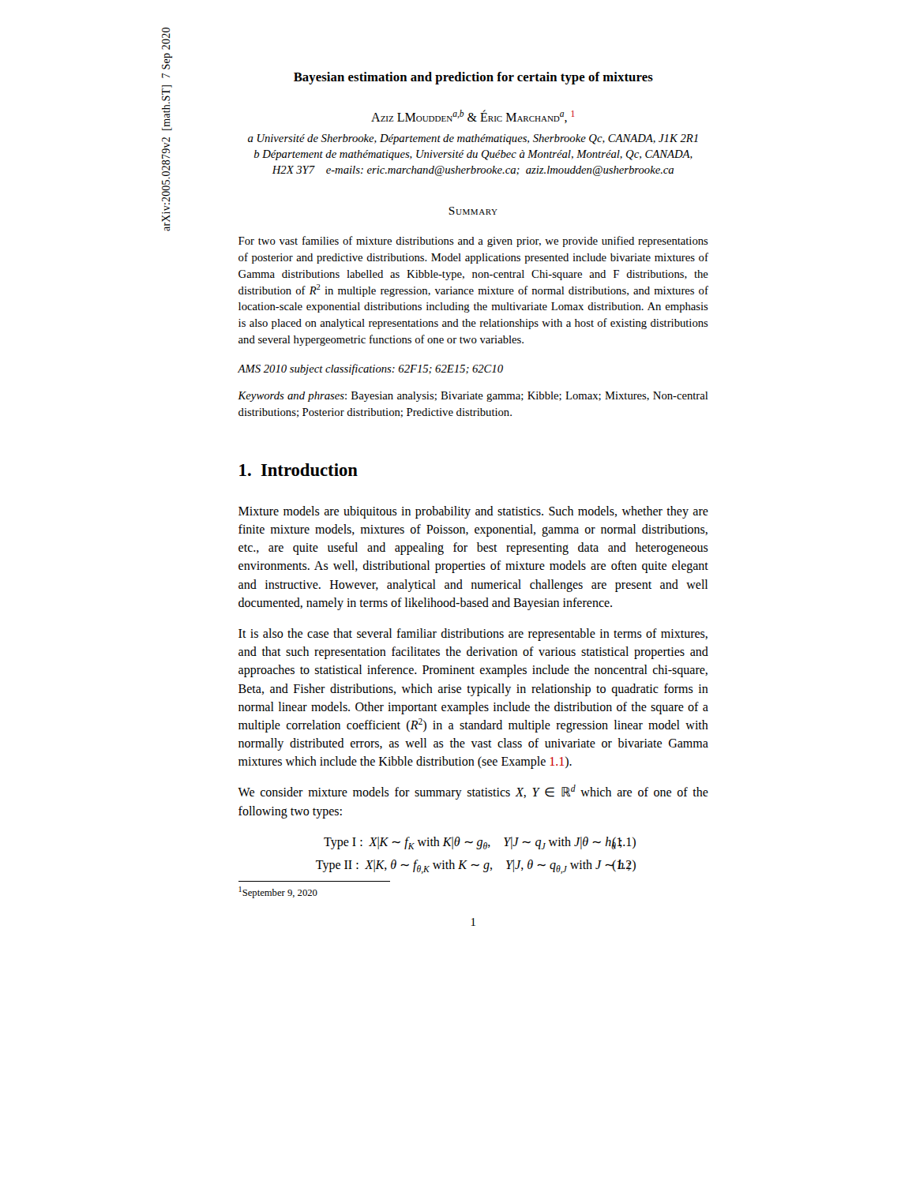arXiv:2005.02879v2 [math.ST] 7 Sep 2020
Bayesian estimation and prediction for certain type of mixtures
Aziz LMouddena,b & Éric Marchanda, 1
a Université de Sherbrooke, Département de mathématiques, Sherbrooke Qc, CANADA, J1K 2R1
b Département de mathématiques, Université du Québec à Montréal, Montréal, Qc, CANADA,
H2X 3Y7 e-mails: eric.marchand@usherbrooke.ca; aziz.lmoudden@usherbrooke.ca
Summary
For two vast families of mixture distributions and a given prior, we provide unified representations of posterior and predictive distributions. Model applications presented include bivariate mixtures of Gamma distributions labelled as Kibble-type, non-central Chi-square and F distributions, the distribution of R2 in multiple regression, variance mixture of normal distributions, and mixtures of location-scale exponential distributions including the multivariate Lomax distribution. An emphasis is also placed on analytical representations and the relationships with a host of existing distributions and several hypergeometric functions of one or two variables.
AMS 2010 subject classifications: 62F15; 62E15; 62C10
Keywords and phrases: Bayesian analysis; Bivariate gamma; Kibble; Lomax; Mixtures, Non-central distributions; Posterior distribution; Predictive distribution.
1. Introduction
Mixture models are ubiquitous in probability and statistics. Such models, whether they are finite mixture models, mixtures of Poisson, exponential, gamma or normal distributions, etc., are quite useful and appealing for best representing data and heterogeneous environments. As well, distributional properties of mixture models are often quite elegant and instructive. However, analytical and numerical challenges are present and well documented, namely in terms of likelihood-based and Bayesian inference.
It is also the case that several familiar distributions are representable in terms of mixtures, and that such representation facilitates the derivation of various statistical properties and approaches to statistical inference. Prominent examples include the noncentral chi-square, Beta, and Fisher distributions, which arise typically in relationship to quadratic forms in normal linear models. Other important examples include the distribution of the square of a multiple correlation coefficient (R2) in a standard multiple regression linear model with normally distributed errors, as well as the vast class of univariate or bivariate Gamma mixtures which include the Kibble distribution (see Example 1.1).
We consider mixture models for summary statistics X, Y ∈ ℝd which are of one of the following two types:
Type I : X|K ∼ fK with K|θ ∼ gθ, Y|J ∼ qJ with J|θ ∼ hθ ;
(1.1)
Type II : X|K, θ ∼ fθ,K with K ∼ g, Y|J, θ ∼ qθ,J with J ∼ h ;
(1.2)
1September 9, 2020
1